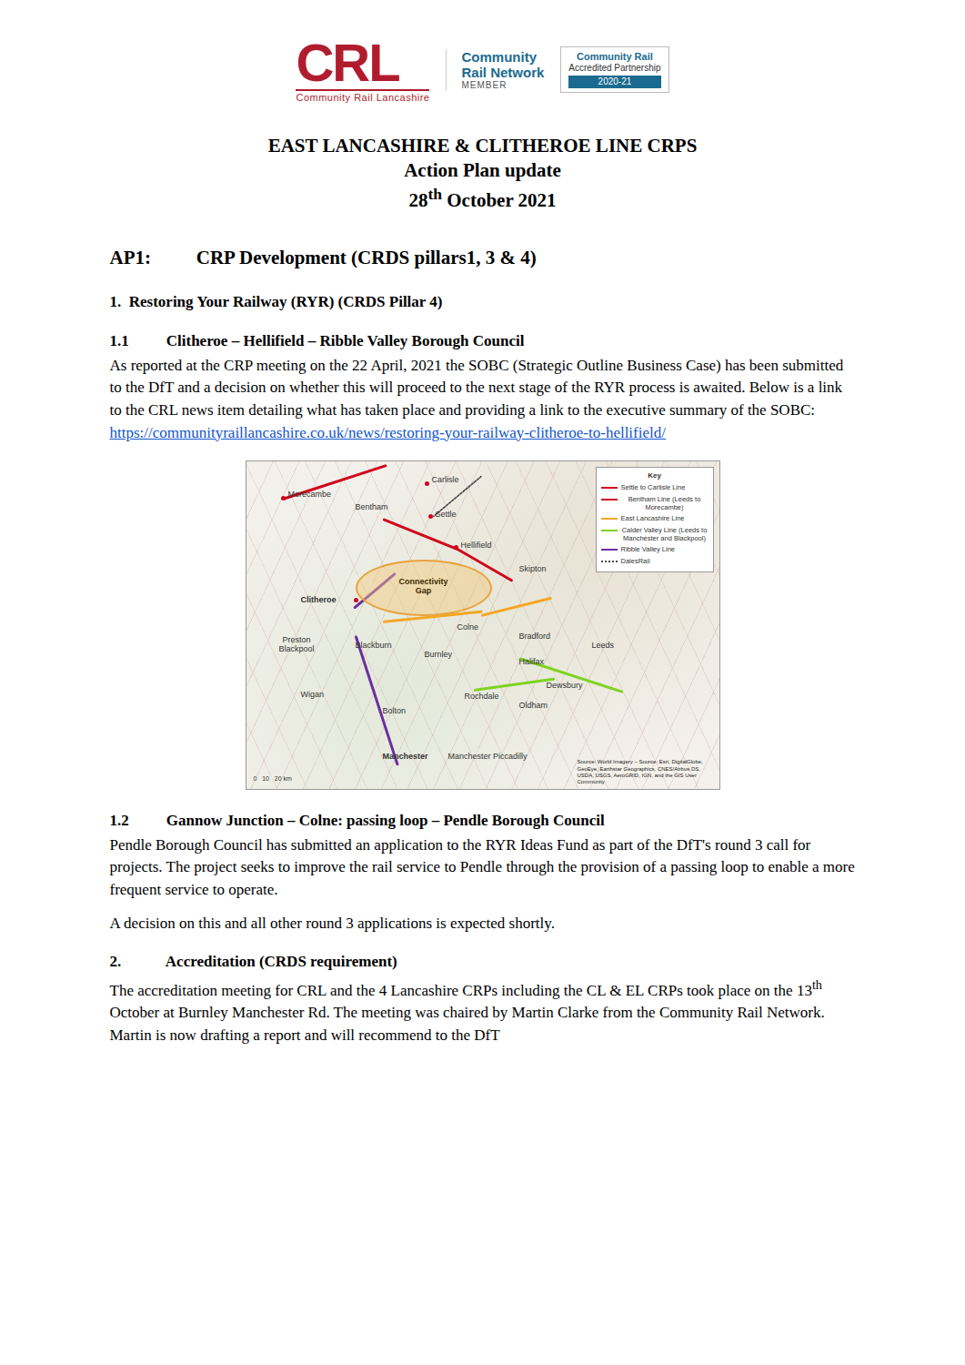CRL
Community Rail Lancashire
Community
Rail Network
MEMBER
Community Rail
Accredited Partnership
2020-21
EAST LANCASHIRE & CLITHEROE LINE CRPS Action Plan update 28th October 2021
AP1: CRP Development (CRDS pillars1, 3 & 4)
1. Restoring Your Railway (RYR) (CRDS Pillar 4)
1.1 Clitheroe – Hellifield – Ribble Valley Borough Council
As reported at the CRP meeting on the 22 April, 2021 the SOBC (Strategic Outline Business Case) has been submitted to the DfT and a decision on whether this will proceed to the next stage of the RYR process is awaited. Below is a link to the CRL news item detailing what has taken place and providing a link to the executive summary of the SOBC:
https://communityraillancashire.co.uk/news/restoring-your-railway-clitheroe-to-hellifield/
Connectivity
Gap
Morecambe
Carlisle
Settle
Hellifield
Bentham
Skipton
Clitheroe
Colne
Bradford
Leeds
Burnley
Halifax
Blackburn
Preston
Blackpool
Dewsbury
Rochdale
Oldham
Bolton
Wigan
Manchester
Manchester Piccadilly
Key
Settle to Carlisle Line
Bentham Line (Leeds to Morecambe)
East Lancashire Line
Calder Valley Line (Leeds to Manchester and Blackpool)
Ribble Valley Line
DalesRail
Source: World Imagery – Source: Esri, DigitalGlobe, GeoEye, Earthstar Geographics, CNES/Airbus DS, USDA, USGS, AeroGRID, IGN, and the GIS User Community
0 10 20 km
1.2 Gannow Junction – Colne: passing loop – Pendle Borough Council
Pendle Borough Council has submitted an application to the RYR Ideas Fund as part of the DfT's round 3 call for projects. The project seeks to improve the rail service to Pendle through the provision of a passing loop to enable a more frequent service to operate.
A decision on this and all other round 3 applications is expected shortly.
2. Accreditation (CRDS requirement)
The accreditation meeting for CRL and the 4 Lancashire CRPs including the CL & EL CRPs took place on the 13th October at Burnley Manchester Rd. The meeting was chaired by Martin Clarke from the Community Rail Network. Martin is now drafting a report and will recommend to the DfT